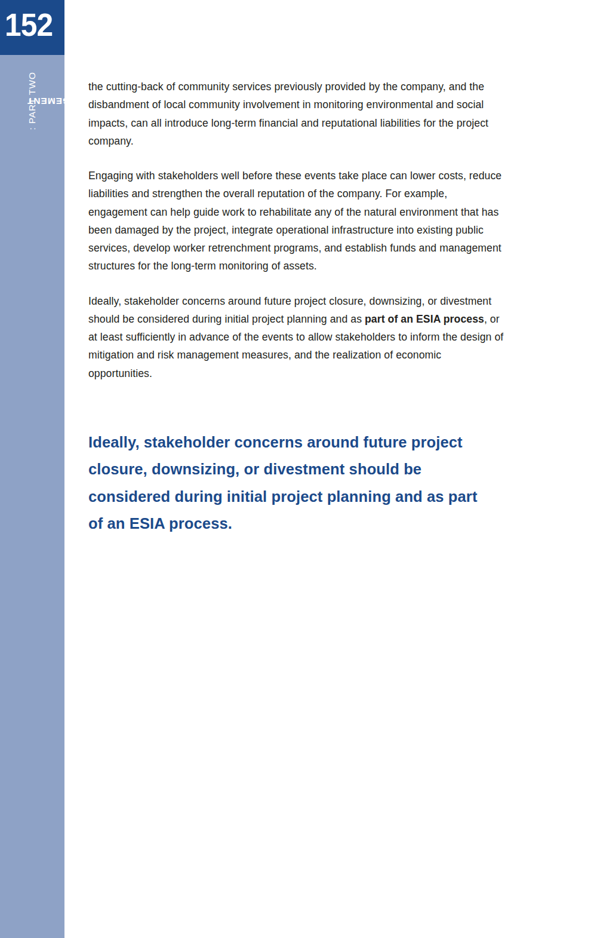152
STAKEHOLDER ENGAGEMENT: PART TWO
the cutting-back of community services previously provided by the company, and the disbandment of local community involvement in monitoring environmental and social impacts, can all introduce long-term financial and reputational liabilities for the project company.
Engaging with stakeholders well before these events take place can lower costs, reduce liabilities and strengthen the overall reputation of the company. For example, engagement can help guide work to rehabilitate any of the natural environment that has been damaged by the project, integrate operational infrastructure into existing public services, develop worker retrenchment programs, and establish funds and management structures for the long-term monitoring of assets.
Ideally, stakeholder concerns around future project closure, downsizing, or divestment should be considered during initial project planning and as part of an ESIA process, or at least sufficiently in advance of the events to allow stakeholders to inform the design of mitigation and risk management measures, and the realization of economic opportunities.
Ideally, stakeholder concerns around future project closure, downsizing, or divestment should be considered during initial project planning and as part of an ESIA process.